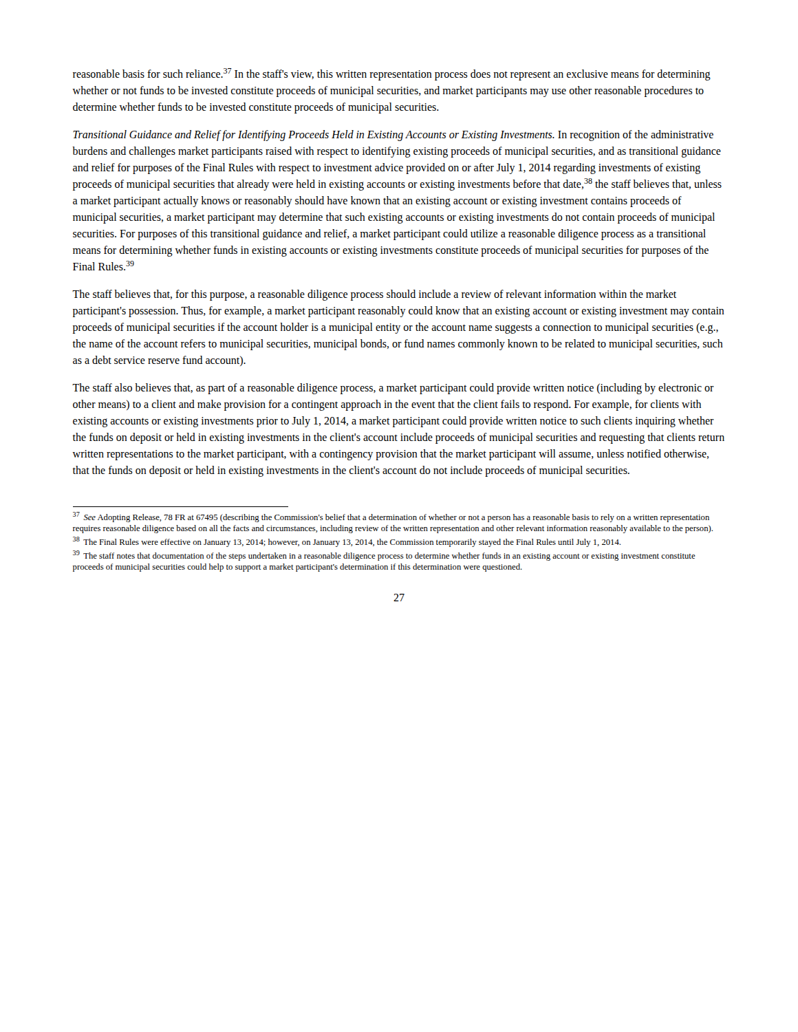reasonable basis for such reliance.37 In the staff's view, this written representation process does not represent an exclusive means for determining whether or not funds to be invested constitute proceeds of municipal securities, and market participants may use other reasonable procedures to determine whether funds to be invested constitute proceeds of municipal securities.
Transitional Guidance and Relief for Identifying Proceeds Held in Existing Accounts or Existing Investments. In recognition of the administrative burdens and challenges market participants raised with respect to identifying existing proceeds of municipal securities, and as transitional guidance and relief for purposes of the Final Rules with respect to investment advice provided on or after July 1, 2014 regarding investments of existing proceeds of municipal securities that already were held in existing accounts or existing investments before that date,38 the staff believes that, unless a market participant actually knows or reasonably should have known that an existing account or existing investment contains proceeds of municipal securities, a market participant may determine that such existing accounts or existing investments do not contain proceeds of municipal securities. For purposes of this transitional guidance and relief, a market participant could utilize a reasonable diligence process as a transitional means for determining whether funds in existing accounts or existing investments constitute proceeds of municipal securities for purposes of the Final Rules.39
The staff believes that, for this purpose, a reasonable diligence process should include a review of relevant information within the market participant's possession. Thus, for example, a market participant reasonably could know that an existing account or existing investment may contain proceeds of municipal securities if the account holder is a municipal entity or the account name suggests a connection to municipal securities (e.g., the name of the account refers to municipal securities, municipal bonds, or fund names commonly known to be related to municipal securities, such as a debt service reserve fund account).
The staff also believes that, as part of a reasonable diligence process, a market participant could provide written notice (including by electronic or other means) to a client and make provision for a contingent approach in the event that the client fails to respond. For example, for clients with existing accounts or existing investments prior to July 1, 2014, a market participant could provide written notice to such clients inquiring whether the funds on deposit or held in existing investments in the client's account include proceeds of municipal securities and requesting that clients return written representations to the market participant, with a contingency provision that the market participant will assume, unless notified otherwise, that the funds on deposit or held in existing investments in the client's account do not include proceeds of municipal securities.
37 See Adopting Release, 78 FR at 67495 (describing the Commission's belief that a determination of whether or not a person has a reasonable basis to rely on a written representation requires reasonable diligence based on all the facts and circumstances, including review of the written representation and other relevant information reasonably available to the person).
38 The Final Rules were effective on January 13, 2014; however, on January 13, 2014, the Commission temporarily stayed the Final Rules until July 1, 2014.
39 The staff notes that documentation of the steps undertaken in a reasonable diligence process to determine whether funds in an existing account or existing investment constitute proceeds of municipal securities could help to support a market participant's determination if this determination were questioned.
27